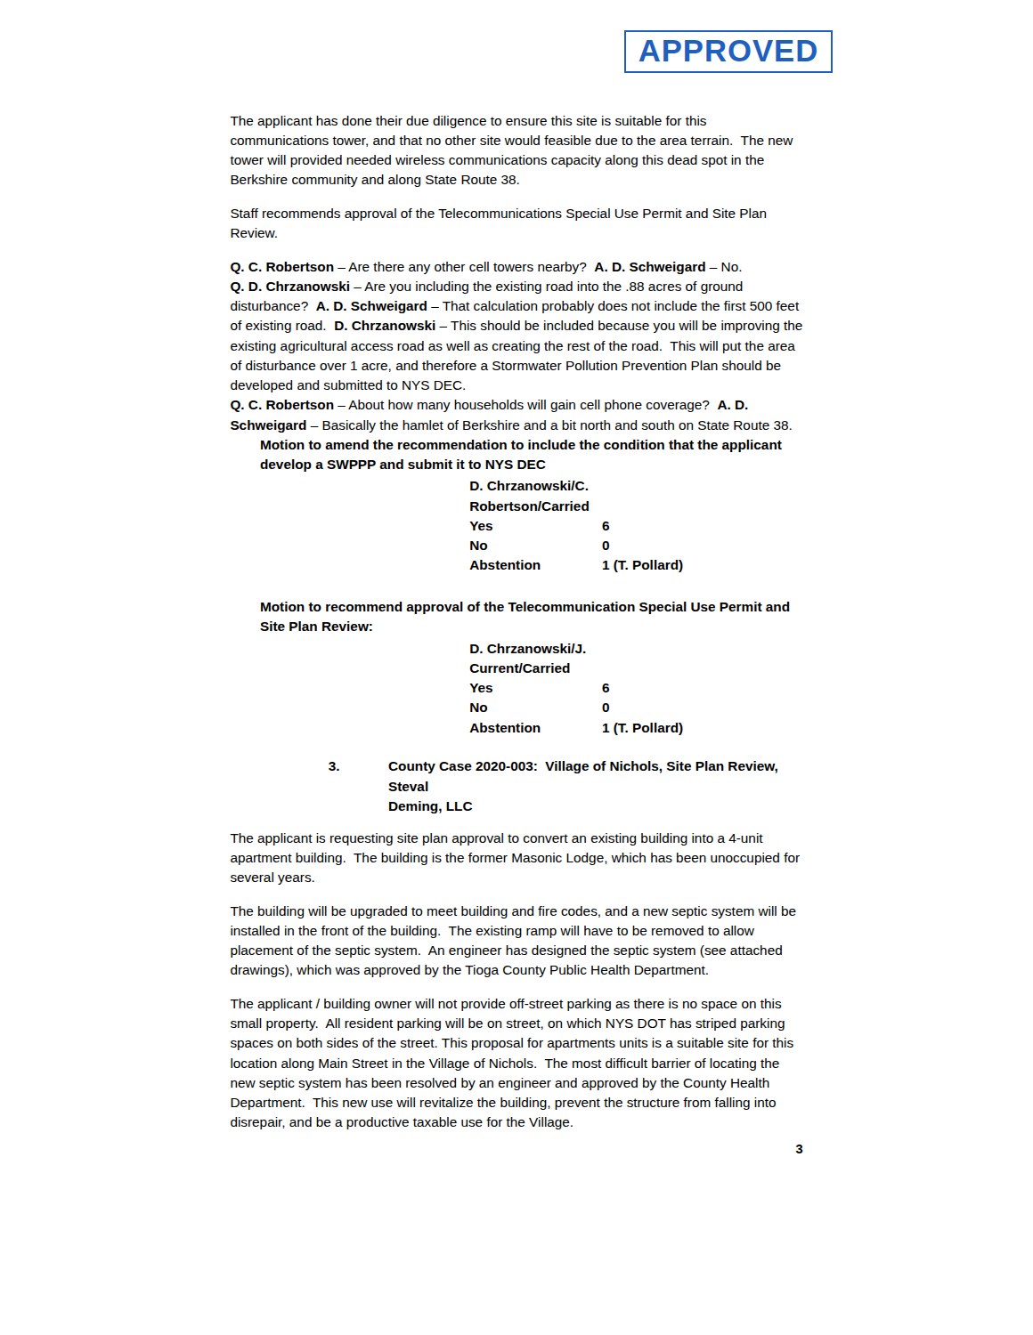APPROVED
The applicant has done their due diligence to ensure this site is suitable for this communications tower, and that no other site would feasible due to the area terrain. The new tower will provided needed wireless communications capacity along this dead spot in the Berkshire community and along State Route 38.
Staff recommends approval of the Telecommunications Special Use Permit and Site Plan Review.
Q. C. Robertson – Are there any other cell towers nearby? A. D. Schweigard – No.
Q. D. Chrzanowski – Are you including the existing road into the .88 acres of ground disturbance? A. D. Schweigard – That calculation probably does not include the first 500 feet of existing road. D. Chrzanowski – This should be included because you will be improving the existing agricultural access road as well as creating the rest of the road. This will put the area of disturbance over 1 acre, and therefore a Stormwater Pollution Prevention Plan should be developed and submitted to NYS DEC.
Q. C. Robertson – About how many households will gain cell phone coverage? A. D. Schweigard – Basically the hamlet of Berkshire and a bit north and south on State Route 38.
Motion to amend the recommendation to include the condition that the applicant develop a SWPPP and submit it to NYS DEC
| D. Chrzanowski/C. Robertson/Carried | |
| Yes | 6 |
| No | 0 |
| Abstention | 1 (T. Pollard) |
Motion to recommend approval of the Telecommunication Special Use Permit and Site Plan Review:
| D. Chrzanowski/J. Current/Carried | |
| Yes | 6 |
| No | 0 |
| Abstention | 1 (T. Pollard) |
3. County Case 2020-003: Village of Nichols, Site Plan Review, StevalDeming, LLC
The applicant is requesting site plan approval to convert an existing building into a 4-unit apartment building. The building is the former Masonic Lodge, which has been unoccupied for several years.
The building will be upgraded to meet building and fire codes, and a new septic system will be installed in the front of the building. The existing ramp will have to be removed to allow placement of the septic system. An engineer has designed the septic system (see attached drawings), which was approved by the Tioga County Public Health Department.
The applicant / building owner will not provide off-street parking as there is no space on this small property. All resident parking will be on street, on which NYS DOT has striped parking spaces on both sides of the street. This proposal for apartments units is a suitable site for this location along Main Street in the Village of Nichols. The most difficult barrier of locating the new septic system has been resolved by an engineer and approved by the County Health Department. This new use will revitalize the building, prevent the structure from falling into disrepair, and be a productive taxable use for the Village.
3